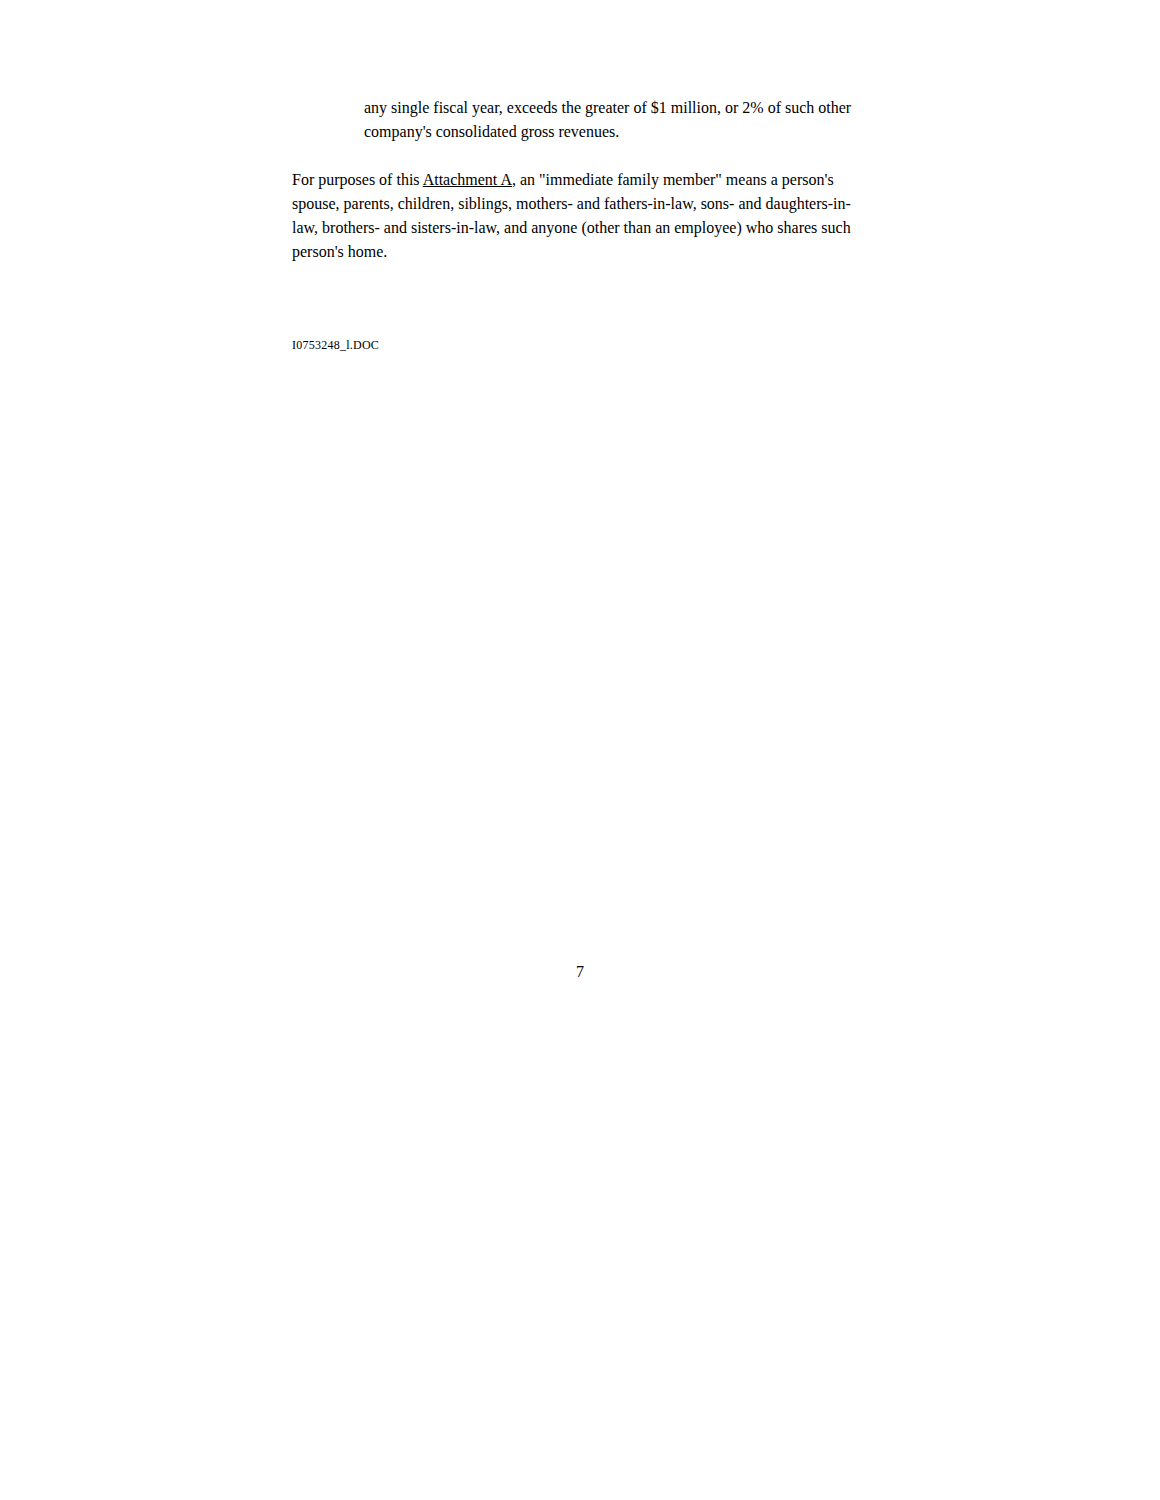any single fiscal year, exceeds the greater of $1 million, or 2% of such other company's consolidated gross revenues.
For purposes of this Attachment A, an "immediate family member" means a person's spouse, parents, children, siblings, mothers- and fathers-in-law, sons- and daughters-in-law, brothers- and sisters-in-law, and anyone (other than an employee) who shares such person's home.
I0753248_l.DOC
7